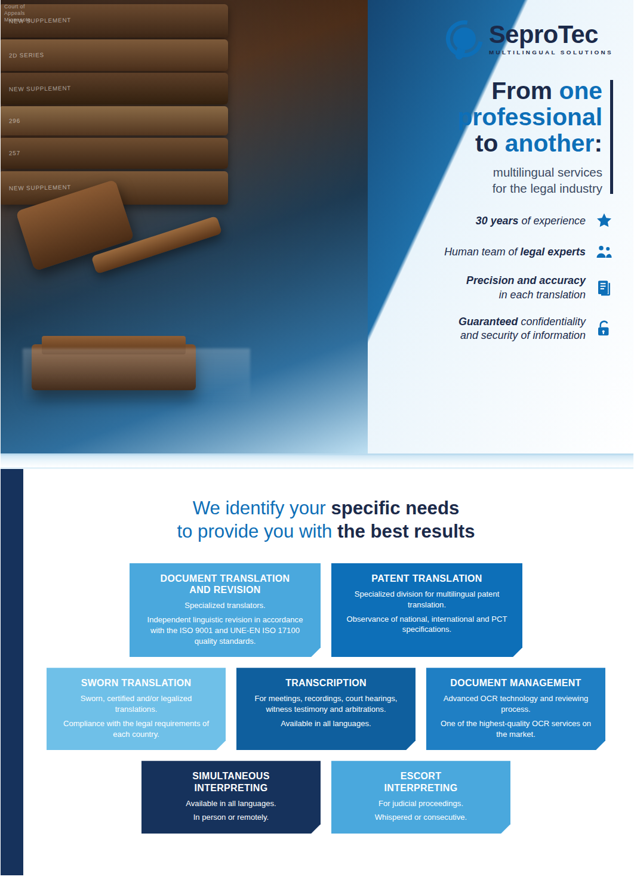New Supplement
2d Series
New Supplement
296
257
New Supplement
Court of
Appeals
Minnesota
SeproTec
Multilingual Solutions
From one
professional
to another:
multilingual services
for the legal industry
30 years of experience
Human team of legal experts
Precision and accuracy
in each translation
Guaranteed confidentiality
and security of information
We identify your specific needs to provide you with the best results
Document Translation
and Revision
Specialized translators.
Independent linguistic revision in accordance with the ISO 9001 and UNE-EN ISO 17100 quality standards.
Patent Translation
Specialized division for multilingual patent translation.
Observance of national, international and PCT specifications.
Sworn Translation
Sworn, certified and/or legalized translations.
Compliance with the legal requirements of each country.
Transcription
For meetings, recordings, court hearings, witness testimony and arbitrations.
Available in all languages.
Document Management
Advanced OCR technology and reviewing process.
One of the highest-quality OCR services on the market.
Simultaneous
Interpreting
Available in all languages.
In person or remotely.
Escort
Interpreting
For judicial proceedings.
Whispered or consecutive.